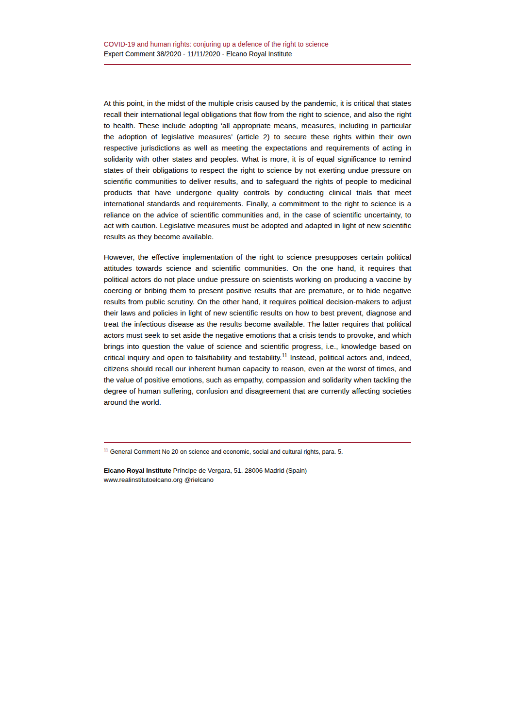COVID-19 and human rights: conjuring up a defence of the right to science
Expert Comment 38/2020 - 11/11/2020 - Elcano Royal Institute
At this point, in the midst of the multiple crisis caused by the pandemic, it is critical that states recall their international legal obligations that flow from the right to science, and also the right to health. These include adopting ‘all appropriate means, measures, including in particular the adoption of legislative measures’ (article 2) to secure these rights within their own respective jurisdictions as well as meeting the expectations and requirements of acting in solidarity with other states and peoples. What is more, it is of equal significance to remind states of their obligations to respect the right to science by not exerting undue pressure on scientific communities to deliver results, and to safeguard the rights of people to medicinal products that have undergone quality controls by conducting clinical trials that meet international standards and requirements. Finally, a commitment to the right to science is a reliance on the advice of scientific communities and, in the case of scientific uncertainty, to act with caution. Legislative measures must be adopted and adapted in light of new scientific results as they become available.
However, the effective implementation of the right to science presupposes certain political attitudes towards science and scientific communities. On the one hand, it requires that political actors do not place undue pressure on scientists working on producing a vaccine by coercing or bribing them to present positive results that are premature, or to hide negative results from public scrutiny. On the other hand, it requires political decision-makers to adjust their laws and policies in light of new scientific results on how to best prevent, diagnose and treat the infectious disease as the results become available. The latter requires that political actors must seek to set aside the negative emotions that a crisis tends to provoke, and which brings into question the value of science and scientific progress, i.e., knowledge based on critical inquiry and open to falsifiability and testability.11 Instead, political actors and, indeed, citizens should recall our inherent human capacity to reason, even at the worst of times, and the value of positive emotions, such as empathy, compassion and solidarity when tackling the degree of human suffering, confusion and disagreement that are currently affecting societies around the world.
11 General Comment No 20 on science and economic, social and cultural rights, para. 5.
Elcano Royal Institute Príncipe de Vergara, 51. 28006 Madrid (Spain)
www.realinstitutoelcano.org @rielcano